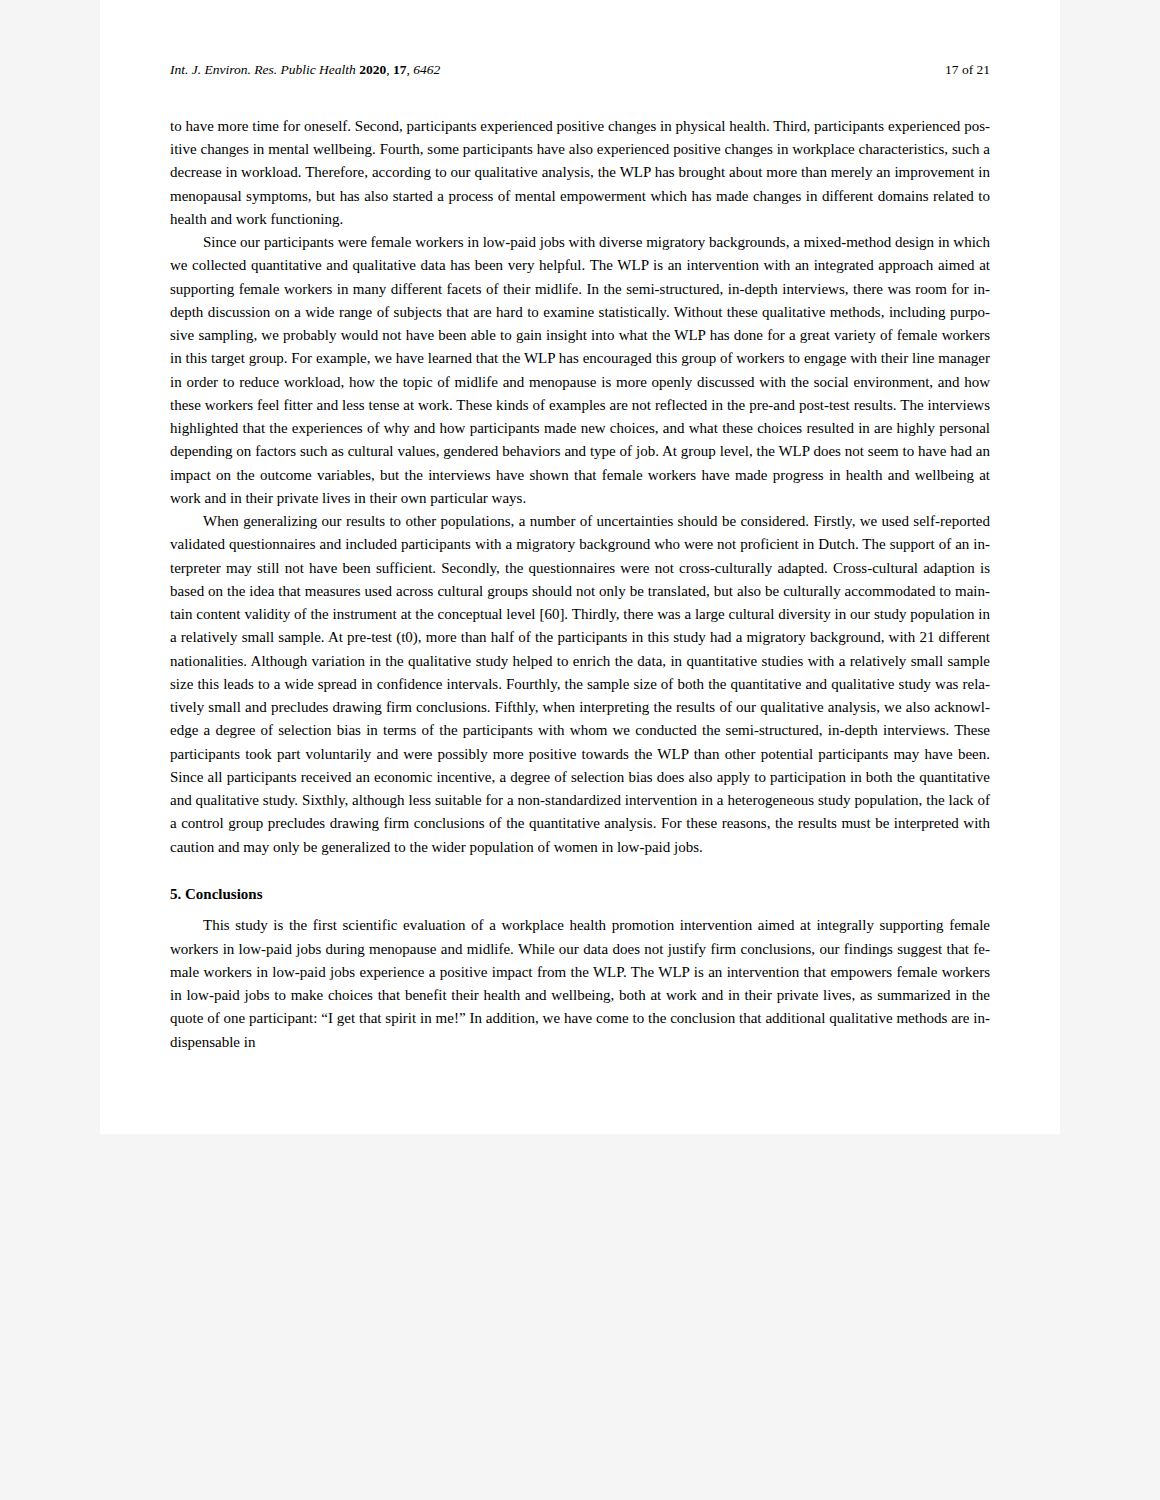Int. J. Environ. Res. Public Health 2020, 17, 6462 17 of 21
to have more time for oneself. Second, participants experienced positive changes in physical health. Third, participants experienced positive changes in mental wellbeing. Fourth, some participants have also experienced positive changes in workplace characteristics, such a decrease in workload. Therefore, according to our qualitative analysis, the WLP has brought about more than merely an improvement in menopausal symptoms, but has also started a process of mental empowerment which has made changes in different domains related to health and work functioning.
Since our participants were female workers in low-paid jobs with diverse migratory backgrounds, a mixed-method design in which we collected quantitative and qualitative data has been very helpful. The WLP is an intervention with an integrated approach aimed at supporting female workers in many different facets of their midlife. In the semi-structured, in-depth interviews, there was room for in-depth discussion on a wide range of subjects that are hard to examine statistically. Without these qualitative methods, including purposive sampling, we probably would not have been able to gain insight into what the WLP has done for a great variety of female workers in this target group. For example, we have learned that the WLP has encouraged this group of workers to engage with their line manager in order to reduce workload, how the topic of midlife and menopause is more openly discussed with the social environment, and how these workers feel fitter and less tense at work. These kinds of examples are not reflected in the pre-and post-test results. The interviews highlighted that the experiences of why and how participants made new choices, and what these choices resulted in are highly personal depending on factors such as cultural values, gendered behaviors and type of job. At group level, the WLP does not seem to have had an impact on the outcome variables, but the interviews have shown that female workers have made progress in health and wellbeing at work and in their private lives in their own particular ways.
When generalizing our results to other populations, a number of uncertainties should be considered. Firstly, we used self-reported validated questionnaires and included participants with a migratory background who were not proficient in Dutch. The support of an interpreter may still not have been sufficient. Secondly, the questionnaires were not cross-culturally adapted. Cross-cultural adaption is based on the idea that measures used across cultural groups should not only be translated, but also be culturally accommodated to maintain content validity of the instrument at the conceptual level [60]. Thirdly, there was a large cultural diversity in our study population in a relatively small sample. At pre-test (t0), more than half of the participants in this study had a migratory background, with 21 different nationalities. Although variation in the qualitative study helped to enrich the data, in quantitative studies with a relatively small sample size this leads to a wide spread in confidence intervals. Fourthly, the sample size of both the quantitative and qualitative study was relatively small and precludes drawing firm conclusions. Fifthly, when interpreting the results of our qualitative analysis, we also acknowledge a degree of selection bias in terms of the participants with whom we conducted the semi-structured, in-depth interviews. These participants took part voluntarily and were possibly more positive towards the WLP than other potential participants may have been. Since all participants received an economic incentive, a degree of selection bias does also apply to participation in both the quantitative and qualitative study. Sixthly, although less suitable for a non-standardized intervention in a heterogeneous study population, the lack of a control group precludes drawing firm conclusions of the quantitative analysis. For these reasons, the results must be interpreted with caution and may only be generalized to the wider population of women in low-paid jobs.
5. Conclusions
This study is the first scientific evaluation of a workplace health promotion intervention aimed at integrally supporting female workers in low-paid jobs during menopause and midlife. While our data does not justify firm conclusions, our findings suggest that female workers in low-paid jobs experience a positive impact from the WLP. The WLP is an intervention that empowers female workers in low-paid jobs to make choices that benefit their health and wellbeing, both at work and in their private lives, as summarized in the quote of one participant: “I get that spirit in me!” In addition, we have come to the conclusion that additional qualitative methods are indispensable in